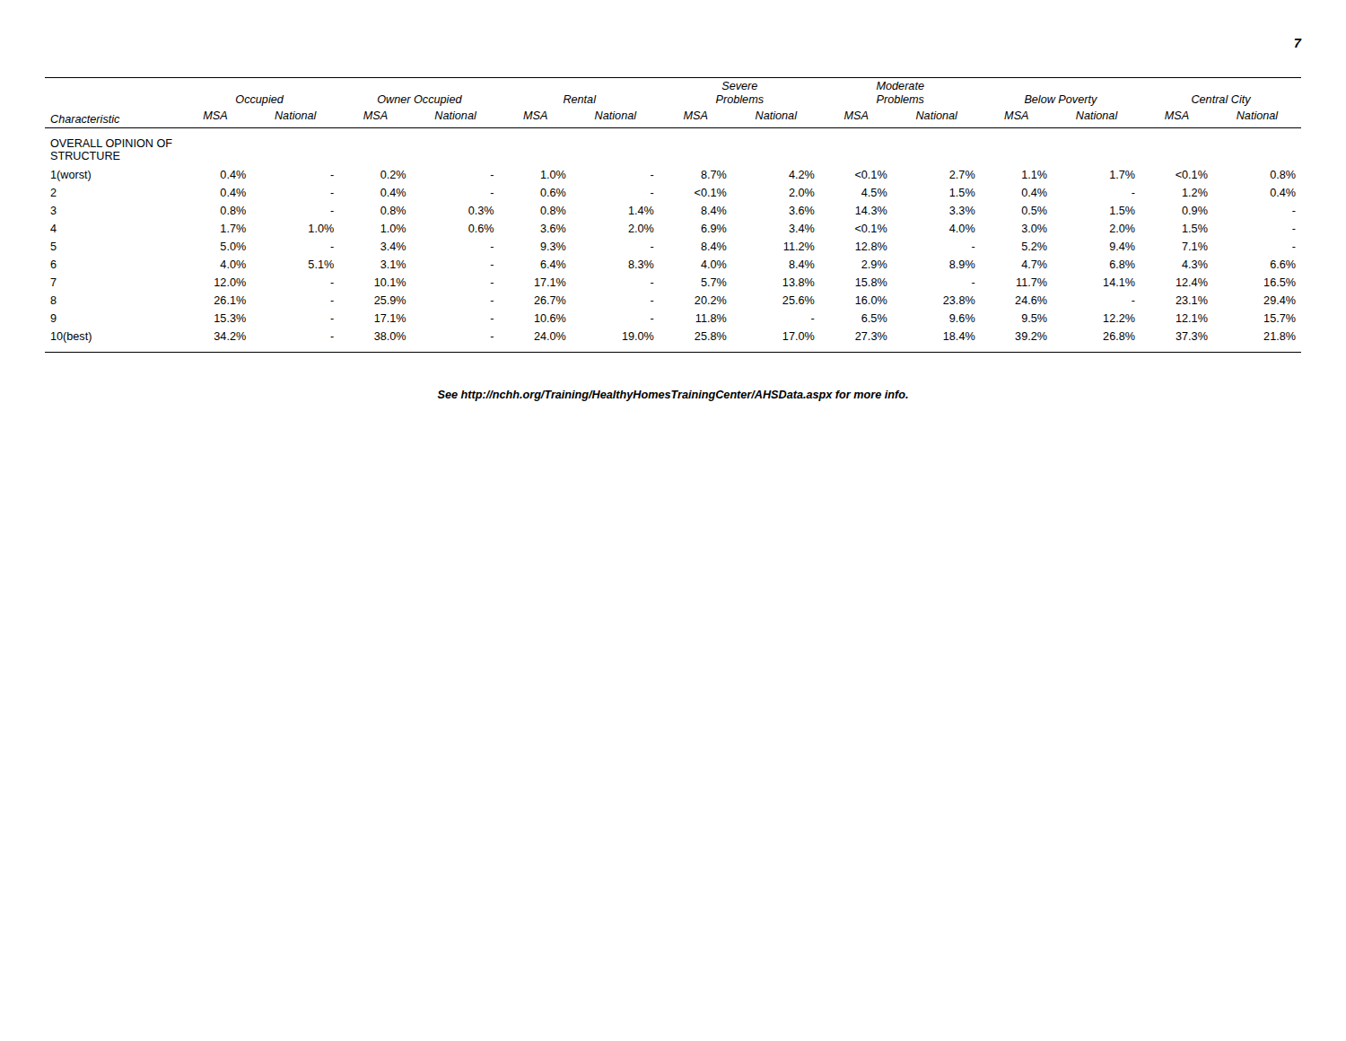7
| Characteristic | Occupied | Owner Occupied | Rental | Severe Problems | Moderate Problems | Below Poverty | Central City |
| --- | --- | --- | --- | --- | --- | --- | --- |
| MSA | National | MSA | National | MSA | National | MSA | National | MSA | National | MSA | National | MSA | National |
| OVERALL OPINION OF STRUCTURE |
| 1(worst) | 0.4% | - | 0.2% | - | 1.0% | - | 8.7% | 4.2% | <0.1% | 2.7% | 1.1% | 1.7% | <0.1% | 0.8% |
| 2 | 0.4% | - | 0.4% | - | 0.6% | - | <0.1% | 2.0% | 4.5% | 1.5% | 0.4% | - | 1.2% | 0.4% |
| 3 | 0.8% | - | 0.8% | 0.3% | 0.8% | 1.4% | 8.4% | 3.6% | 14.3% | 3.3% | 0.5% | 1.5% | 0.9% | - |
| 4 | 1.7% | 1.0% | 1.0% | 0.6% | 3.6% | 2.0% | 6.9% | 3.4% | <0.1% | 4.0% | 3.0% | 2.0% | 1.5% | - |
| 5 | 5.0% | - | 3.4% | - | 9.3% | - | 8.4% | 11.2% | 12.8% | - | 5.2% | 9.4% | 7.1% | - |
| 6 | 4.0% | 5.1% | 3.1% | - | 6.4% | 8.3% | 4.0% | 8.4% | 2.9% | 8.9% | 4.7% | 6.8% | 4.3% | 6.6% |
| 7 | 12.0% | - | 10.1% | - | 17.1% | - | 5.7% | 13.8% | 15.8% | - | 11.7% | 14.1% | 12.4% | 16.5% |
| 8 | 26.1% | - | 25.9% | - | 26.7% | - | 20.2% | 25.6% | 16.0% | 23.8% | 24.6% | - | 23.1% | 29.4% |
| 9 | 15.3% | - | 17.1% | - | 10.6% | - | 11.8% | - | 6.5% | 9.6% | 9.5% | 12.2% | 12.1% | 15.7% |
| 10(best) | 34.2% | - | 38.0% | - | 24.0% | 19.0% | 25.8% | 17.0% | 27.3% | 18.4% | 39.2% | 26.8% | 37.3% | 21.8% |
See http://nchh.org/Training/HealthyHomesTrainingCenter/AHSData.aspx for more info.